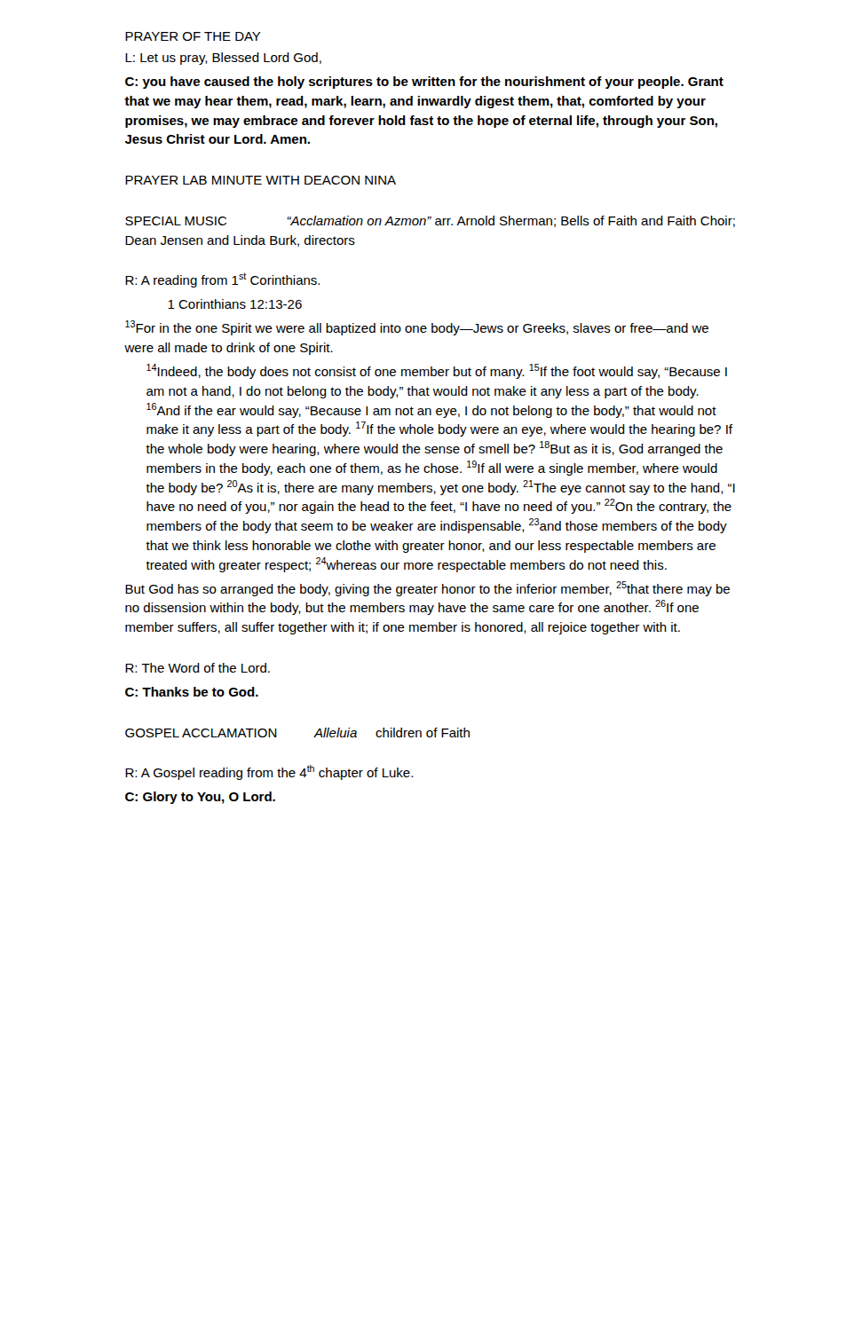PRAYER OF THE DAY
L: Let us pray, Blessed Lord God,
C: you have caused the holy scriptures to be written for the nourishment of your people. Grant that we may hear them, read, mark, learn, and inwardly digest them, that, comforted by your promises, we may embrace and forever hold fast to the hope of eternal life, through your Son, Jesus Christ our Lord. Amen.
PRAYER LAB MINUTE WITH DEACON NINA
SPECIAL MUSIC “Acclamation on Azmon” arr. Arnold Sherman; Bells of Faith and Faith Choir; Dean Jensen and Linda Burk, directors
R: A reading from 1st Corinthians.
1 Corinthians 12:13-26
13For in the one Spirit we were all baptized into one body—Jews or Greeks, slaves or free—and we were all made to drink of one Spirit.
14Indeed, the body does not consist of one member but of many. 15If the foot would say, “Because I am not a hand, I do not belong to the body,” that would not make it any less a part of the body. 16And if the ear would say, “Because I am not an eye, I do not belong to the body,” that would not make it any less a part of the body. 17If the whole body were an eye, where would the hearing be? If the whole body were hearing, where would the sense of smell be? 18But as it is, God arranged the members in the body, each one of them, as he chose. 19If all were a single member, where would the body be? 20As it is, there are many members, yet one body. 21The eye cannot say to the hand, “I have no need of you,” nor again the head to the feet, “I have no need of you.” 22On the contrary, the members of the body that seem to be weaker are indispensable, 23and those members of the body that we think less honorable we clothe with greater honor, and our less respectable members are treated with greater respect; 24whereas our more respectable members do not need this.
But God has so arranged the body, giving the greater honor to the inferior member, 25that there may be no dissension within the body, but the members may have the same care for one another. 26If one member suffers, all suffer together with it; if one member is honored, all rejoice together with it.
R: The Word of the Lord.
C: Thanks be to God.
GOSPEL ACCLAMATION Alleluia children of Faith
R: A Gospel reading from the 4th chapter of Luke.
C: Glory to You, O Lord.